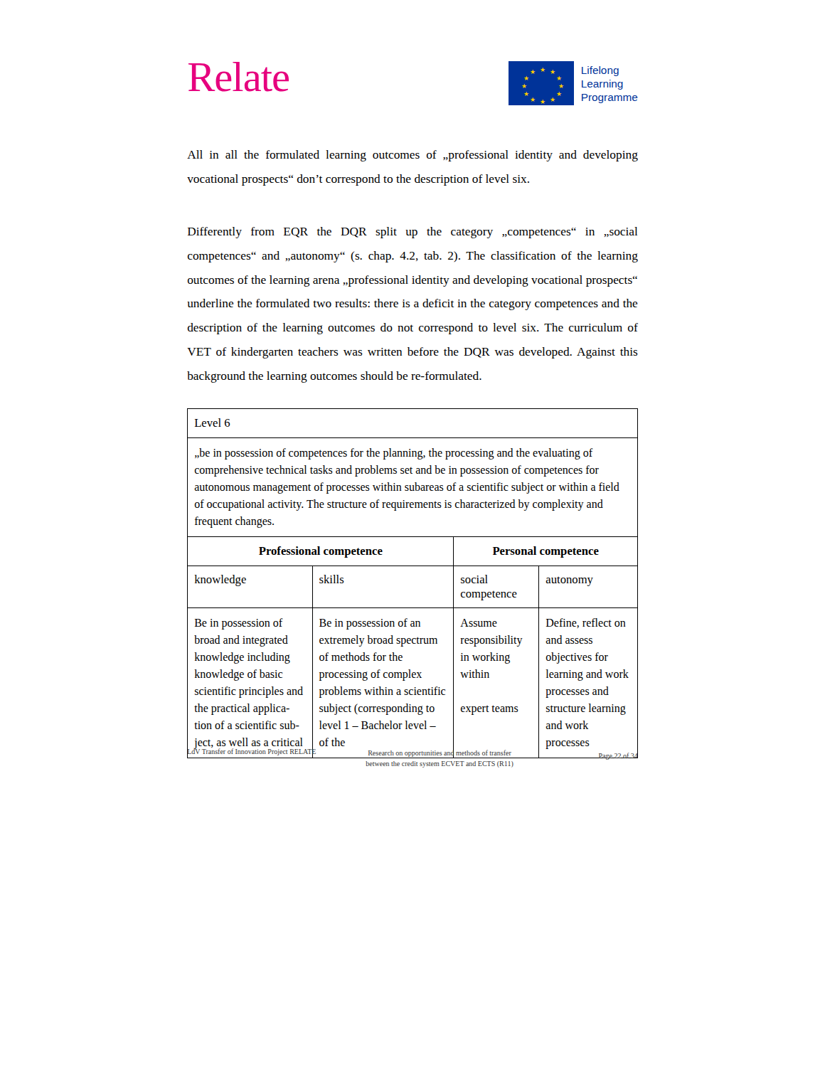Relate
★ ★ ★ ★ ★ ★ ★ ★ ★ ★ ★ ★
Lifelong
Learning
Programme
All in all the formulated learning outcomes of „professional identity and developing vocational prospects“ don’t correspond to the description of level six.
Differently from EQR the DQR split up the category „competences“ in „social competences“ and „autonomy“ (s. chap. 4.2, tab. 2). The classification of the learning outcomes of the learning arena „professional identity and developing vocational prospects“ underline the formulated two results: there is a deficit in the category competences and the description of the learning outcomes do not correspond to level six. The curriculum of VET of kindergarten teachers was written before the DQR was developed. Against this background the learning outcomes should be re-formulated.
| Level 6 |
| „be in possession of competences for the planning, the processing and the evaluating of comprehensive technical tasks and problems set and be in possession of competences for autonomous management of processes within subareas of a scientific subject or within a field of occupational activity. The structure of requirements is characterized by complexity and frequent changes. |
| Professional competence | Personal competence |
| knowledge | skills | social competence | autonomy |
| Be in possession of broad and integrated knowledge including knowledge of basic scientific principles and the practical applica-tion of a scientific sub-ject, as well as a critical | Be in possession of an extremely broad spectrum of methods for the processing of complex problems within a scientific subject (corresponding to level 1 – Bachelor level – of the | Assume responsibility in working within expert teams | Define, reflect on and assess objectives for learning and work processes and structure learning and work processes |
LdV Transfer of Innovation Project RELATE
Research on opportunities and methods of transfer
between the credit system ECVET and ECTS (R11)
Page 22 of 34